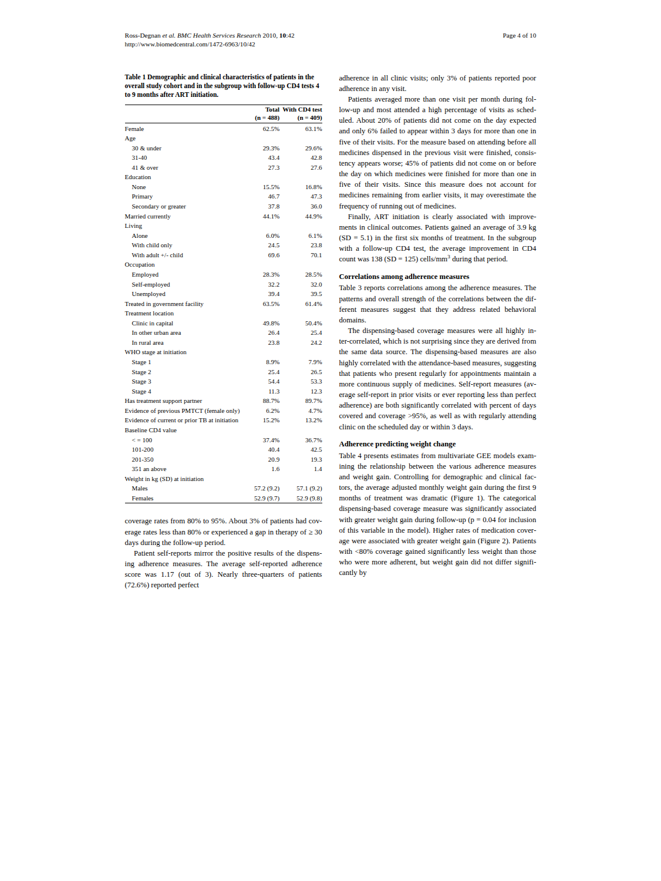Ross-Degnan et al. BMC Health Services Research 2010, 10:42 http://www.biomedcentral.com/1472-6963/10/42 Page 4 of 10
Table 1 Demographic and clinical characteristics of patients in the overall study cohort and in the subgroup with follow-up CD4 tests 4 to 9 months after ART initiation.
| | Total (n = 488) | With CD4 test (n = 409) |
| --- | --- | --- |
| Female | 62.5% | 63.1% |
| Age | | |
| 30 & under | 29.3% | 29.6% |
| 31-40 | 43.4 | 42.8 |
| 41 & over | 27.3 | 27.6 |
| Education | | |
| None | 15.5% | 16.8% |
| Primary | 46.7 | 47.3 |
| Secondary or greater | 37.8 | 36.0 |
| Married currently | 44.1% | 44.9% |
| Living | | |
| Alone | 6.0% | 6.1% |
| With child only | 24.5 | 23.8 |
| With adult +/- child | 69.6 | 70.1 |
| Occupation | | |
| Employed | 28.3% | 28.5% |
| Self-employed | 32.2 | 32.0 |
| Unemployed | 39.4 | 39.5 |
| Treated in government facility | 63.5% | 61.4% |
| Treatment location | | |
| Clinic in capital | 49.8% | 50.4% |
| In other urban area | 26.4 | 25.4 |
| In rural area | 23.8 | 24.2 |
| WHO stage at initiation | | |
| Stage 1 | 8.9% | 7.9% |
| Stage 2 | 25.4 | 26.5 |
| Stage 3 | 54.4 | 53.3 |
| Stage 4 | 11.3 | 12.3 |
| Has treatment support partner | 88.7% | 89.7% |
| Evidence of previous PMTCT (female only) | 6.2% | 4.7% |
| Evidence of current or prior TB at initiation | 15.2% | 13.2% |
| Baseline CD4 value | | |
| < = 100 | 37.4% | 36.7% |
| 101-200 | 40.4 | 42.5 |
| 201-350 | 20.9 | 19.3 |
| 351 an above | 1.6 | 1.4 |
| Weight in kg (SD) at initiation | | |
| Males | 57.2 (9.2) | 57.1 (9.2) |
| Females | 52.9 (9.7) | 52.9 (9.8) |
coverage rates from 80% to 95%. About 3% of patients had coverage rates less than 80% or experienced a gap in therapy of ≥ 30 days during the follow-up period.
Patient self-reports mirror the positive results of the dispensing adherence measures. The average self-reported adherence score was 1.17 (out of 3). Nearly three-quarters of patients (72.6%) reported perfect
adherence in all clinic visits; only 3% of patients reported poor adherence in any visit.
Patients averaged more than one visit per month during follow-up and most attended a high percentage of visits as scheduled. About 20% of patients did not come on the day expected and only 6% failed to appear within 3 days for more than one in five of their visits. For the measure based on attending before all medicines dispensed in the previous visit were finished, consistency appears worse; 45% of patients did not come on or before the day on which medicines were finished for more than one in five of their visits. Since this measure does not account for medicines remaining from earlier visits, it may overestimate the frequency of running out of medicines.
Finally, ART initiation is clearly associated with improvements in clinical outcomes. Patients gained an average of 3.9 kg (SD = 5.1) in the first six months of treatment. In the subgroup with a follow-up CD4 test, the average improvement in CD4 count was 138 (SD = 125) cells/mm3 during that period.
Correlations among adherence measures
Table 3 reports correlations among the adherence measures. The patterns and overall strength of the correlations between the different measures suggest that they address related behavioral domains.
The dispensing-based coverage measures were all highly inter-correlated, which is not surprising since they are derived from the same data source. The dispensing-based measures are also highly correlated with the attendance-based measures, suggesting that patients who present regularly for appointments maintain a more continuous supply of medicines. Self-report measures (average self-report in prior visits or ever reporting less than perfect adherence) are both significantly correlated with percent of days covered and coverage >95%, as well as with regularly attending clinic on the scheduled day or within 3 days.
Adherence predicting weight change
Table 4 presents estimates from multivariate GEE models examining the relationship between the various adherence measures and weight gain. Controlling for demographic and clinical factors, the average adjusted monthly weight gain during the first 9 months of treatment was dramatic (Figure 1). The categorical dispensing-based coverage measure was significantly associated with greater weight gain during follow-up (p = 0.04 for inclusion of this variable in the model). Higher rates of medication coverage were associated with greater weight gain (Figure 2). Patients with <80% coverage gained significantly less weight than those who were more adherent, but weight gain did not differ significantly by